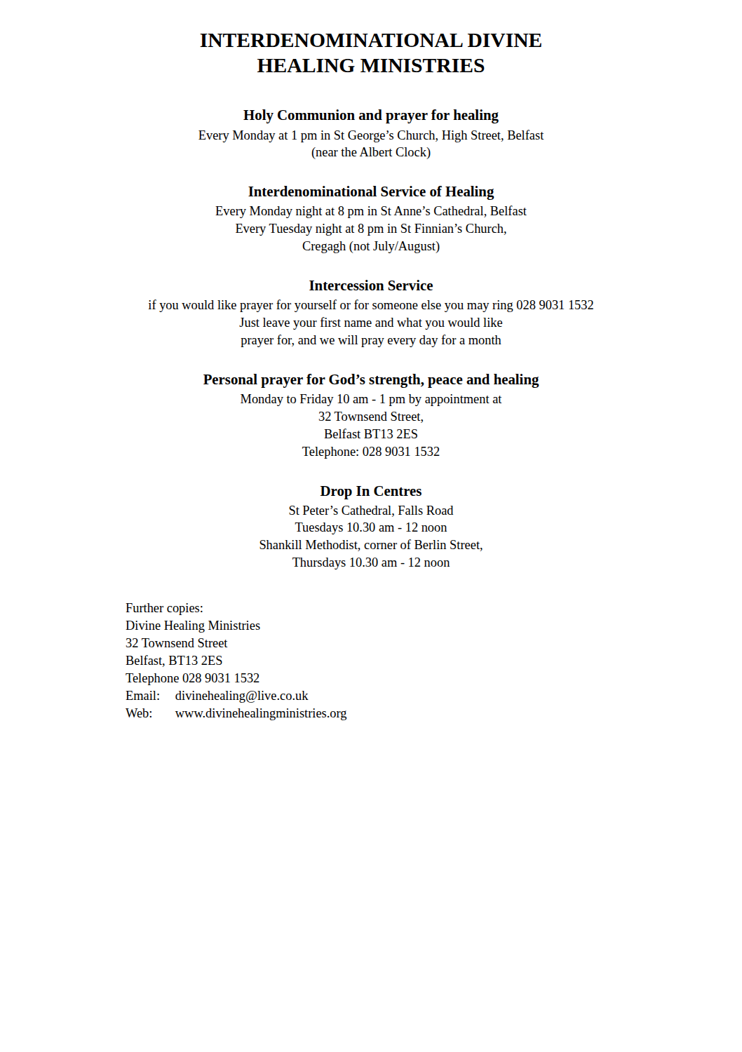INTERDENOMINATIONAL DIVINE
HEALING MINISTRIES
Holy Communion and prayer for healing
Every Monday at 1 pm in St George’s Church, High Street, Belfast
(near the Albert Clock)
Interdenominational Service of Healing
Every Monday night at 8 pm in St Anne’s Cathedral, Belfast
Every Tuesday night at 8 pm in St Finnian’s Church,
Cregagh (not July/August)
Intercession Service
if you would like prayer for yourself or for someone else you may ring 028 9031 1532
Just leave your first name and what you would like
prayer for, and we will pray every day for a month
Personal prayer for God’s strength, peace and healing
Monday to Friday 10 am - 1 pm by appointment at
32 Townsend Street,
Belfast BT13 2ES
Telephone: 028 9031 1532
Drop In Centres
St Peter’s Cathedral, Falls Road
Tuesdays 10.30 am - 12 noon
Shankill Methodist, corner of Berlin Street,
Thursdays 10.30 am - 12 noon
Further copies:
Divine Healing Ministries
32 Townsend Street
Belfast, BT13 2ES
Telephone 028 9031 1532
Email: divinehealing@live.co.uk
Web: www.divinehealingministries.org